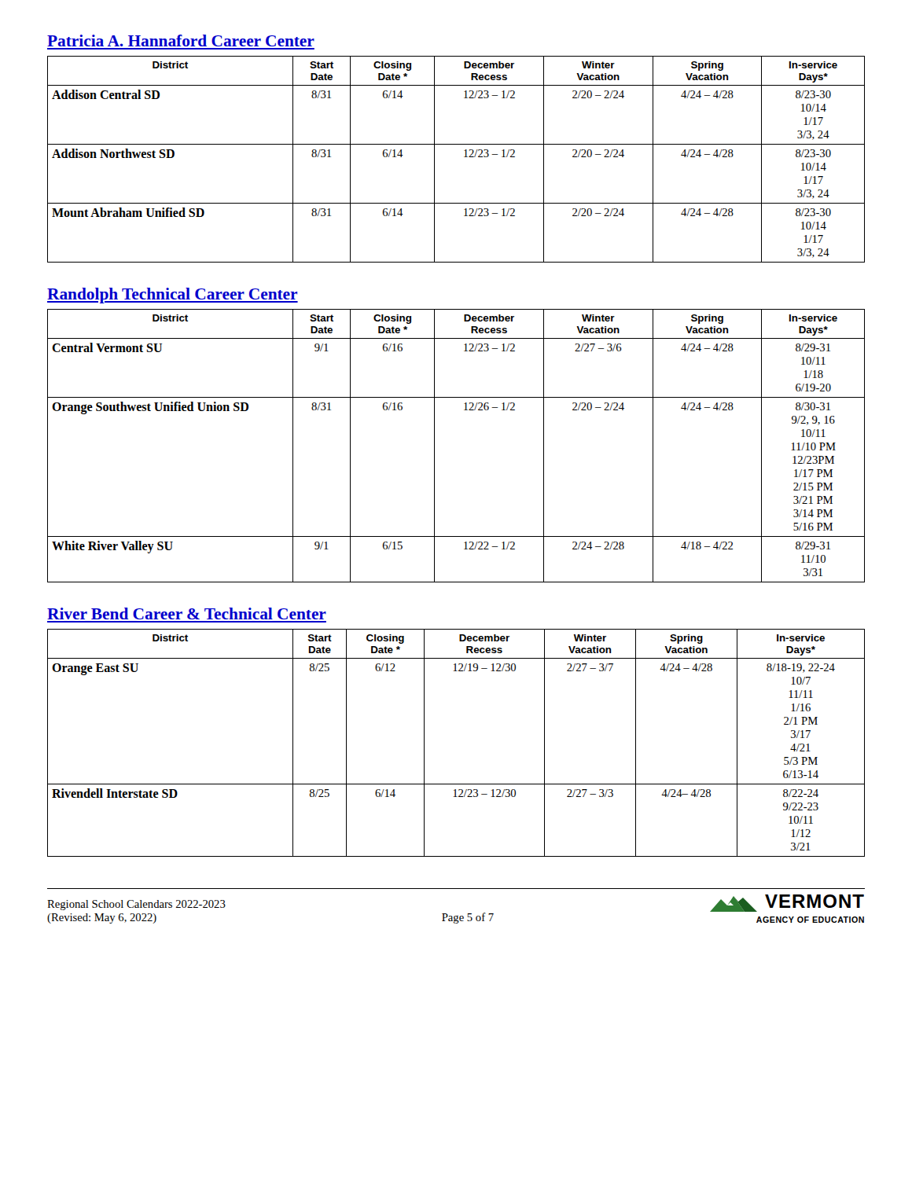Patricia A. Hannaford Career Center
| District | Start Date | Closing Date * | December Recess | Winter Vacation | Spring Vacation | In-service Days* |
| --- | --- | --- | --- | --- | --- | --- |
| Addison Central SD | 8/31 | 6/14 | 12/23 – 1/2 | 2/20 – 2/24 | 4/24 – 4/28 | 8/23-30 10/14 1/17 3/3, 24 |
| Addison Northwest SD | 8/31 | 6/14 | 12/23 – 1/2 | 2/20 – 2/24 | 4/24 – 4/28 | 8/23-30 10/14 1/17 3/3, 24 |
| Mount Abraham Unified SD | 8/31 | 6/14 | 12/23 – 1/2 | 2/20 – 2/24 | 4/24 – 4/28 | 8/23-30 10/14 1/17 3/3, 24 |
Randolph Technical Career Center
| District | Start Date | Closing Date * | December Recess | Winter Vacation | Spring Vacation | In-service Days* |
| --- | --- | --- | --- | --- | --- | --- |
| Central Vermont SU | 9/1 | 6/16 | 12/23 – 1/2 | 2/27 – 3/6 | 4/24 – 4/28 | 8/29-31 10/11 1/18 6/19-20 |
| Orange Southwest Unified Union SD | 8/31 | 6/16 | 12/26 – 1/2 | 2/20 – 2/24 | 4/24 – 4/28 | 8/30-31 9/2, 9, 16 10/11 11/10 PM 12/23PM 1/17 PM 2/15 PM 3/21 PM 3/14 PM 5/16 PM |
| White River Valley SU | 9/1 | 6/15 | 12/22 – 1/2 | 2/24 – 2/28 | 4/18 – 4/22 | 8/29-31 11/10 3/31 |
River Bend Career & Technical Center
| District | Start Date | Closing Date * | December Recess | Winter Vacation | Spring Vacation | In-service Days* |
| --- | --- | --- | --- | --- | --- | --- |
| Orange East SU | 8/25 | 6/12 | 12/19 – 12/30 | 2/27 – 3/7 | 4/24 – 4/28 | 8/18-19, 22-24 10/7 11/11 1/16 2/1 PM 3/17 4/21 5/3 PM 6/13-14 |
| Rivendell Interstate SD | 8/25 | 6/14 | 12/23 – 12/30 | 2/27 – 3/3 | 4/24– 4/28 | 8/22-24 9/22-23 10/11 1/12 3/21 |
Regional School Calendars 2022-2023
(Revised: May 6, 2022)
Page 5 of 7
VERMONT
AGENCY OF EDUCATION